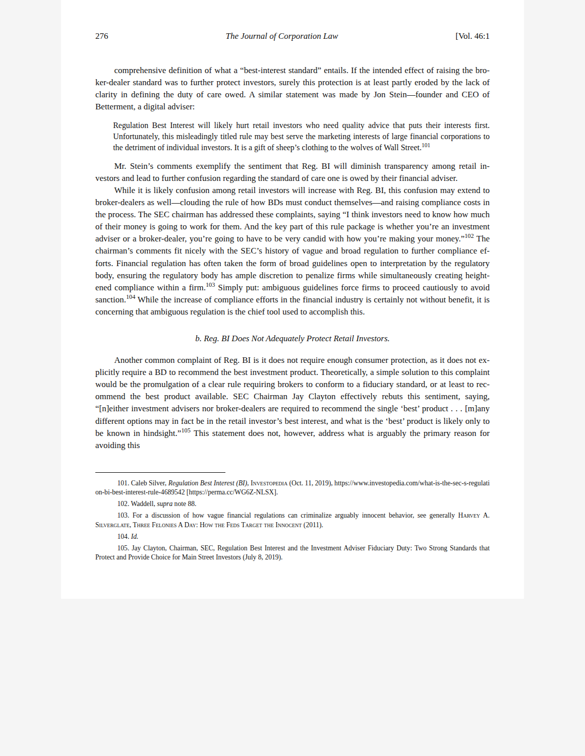276 The Journal of Corporation Law [Vol. 46:1
comprehensive definition of what a “best-interest standard” entails. If the intended effect of raising the broker-dealer standard was to further protect investors, surely this protection is at least partly eroded by the lack of clarity in defining the duty of care owed. A similar statement was made by Jon Stein—founder and CEO of Betterment, a digital adviser:
Regulation Best Interest will likely hurt retail investors who need quality advice that puts their interests first. Unfortunately, this misleadingly titled rule may best serve the marketing interests of large financial corporations to the detriment of individual investors. It is a gift of sheep’s clothing to the wolves of Wall Street.101
Mr. Stein’s comments exemplify the sentiment that Reg. BI will diminish transparency among retail investors and lead to further confusion regarding the standard of care one is owed by their financial adviser.
While it is likely confusion among retail investors will increase with Reg. BI, this confusion may extend to broker-dealers as well—clouding the rule of how BDs must conduct themselves—and raising compliance costs in the process. The SEC chairman has addressed these complaints, saying “I think investors need to know how much of their money is going to work for them. And the key part of this rule package is whether you’re an investment adviser or a broker-dealer, you’re going to have to be very candid with how you’re making your money.”102 The chairman’s comments fit nicely with the SEC’s history of vague and broad regulation to further compliance efforts. Financial regulation has often taken the form of broad guidelines open to interpretation by the regulatory body, ensuring the regulatory body has ample discretion to penalize firms while simultaneously creating heightened compliance within a firm.103 Simply put: ambiguous guidelines force firms to proceed cautiously to avoid sanction.104 While the increase of compliance efforts in the financial industry is certainly not without benefit, it is concerning that ambiguous regulation is the chief tool used to accomplish this.
b. Reg. BI Does Not Adequately Protect Retail Investors.
Another common complaint of Reg. BI is it does not require enough consumer protection, as it does not explicitly require a BD to recommend the best investment product. Theoretically, a simple solution to this complaint would be the promulgation of a clear rule requiring brokers to conform to a fiduciary standard, or at least to recommend the best product available. SEC Chairman Jay Clayton effectively rebuts this sentiment, saying, “[n]either investment advisers nor broker-dealers are required to recommend the single ‘best’ product . . . [m]any different options may in fact be in the retail investor’s best interest, and what is the ‘best’ product is likely only to be known in hindsight.”105 This statement does not, however, address what is arguably the primary reason for avoiding this
101. Caleb Silver, Regulation Best Interest (BI), Investopedia (Oct. 11, 2019), https://www.investopedia.com/what-is-the-sec-s-regulation-bi-best-interest-rule-4689542 [https://perma.cc/WG6Z-NLSX].
102. Waddell, supra note 88.
103. For a discussion of how vague financial regulations can criminalize arguably innocent behavior, see generally Harvey A. Silverglate, Three Felonies A Day: How the Feds Target the Innocent (2011).
104. Id.
105. Jay Clayton, Chairman, SEC, Regulation Best Interest and the Investment Adviser Fiduciary Duty: Two Strong Standards that Protect and Provide Choice for Main Street Investors (July 8, 2019).